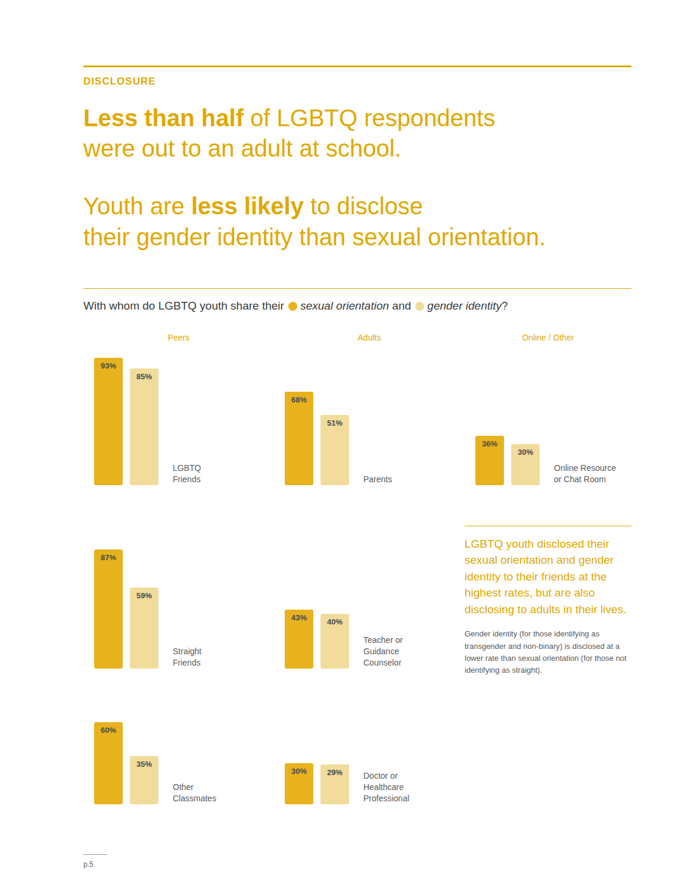DISCLOSURE
Less than half of LGBTQ respondents
were out to an adult at school.
Youth are less likely to disclose
their gender identity than sexual orientation.
With whom do LGBTQ youth share their sexual orientation and gender identity?
Peers
93%
85%
LGBTQ
Friends
87%
59%
Straight
Friends
60%
35%
Other
Classmates
Adults
68%
51%
Parents
43%
40%
Teacher or
Guidance
Counselor
30%
29%
Doctor or
Healthcare
Professional
Online / Other
36%
30%
Online Resource
or Chat Room
LGBTQ youth disclosed their sexual orientation and gender identity to their friends at the highest rates, but are also disclosing to adults in their lives.
Gender identity (for those identifying as transgender and non-binary) is disclosed at a lower rate than sexual orientation (for those not identifying as straight).
p.5